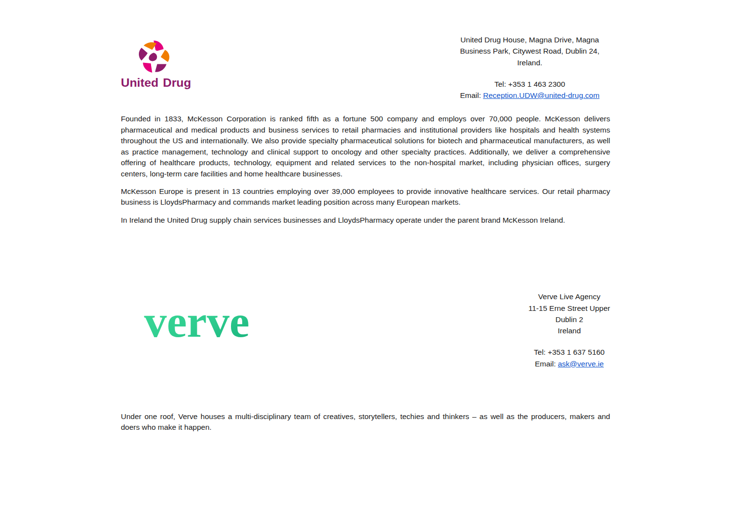United Drug
United Drug House, Magna Drive, Magna Business Park, Citywest Road, Dublin 24, Ireland.
Tel: +353 1 463 2300
Email: Reception.UDW@united-drug.com
Founded in 1833, McKesson Corporation is ranked fifth as a fortune 500 company and employs over 70,000 people. McKesson delivers pharmaceutical and medical products and business services to retail pharmacies and institutional providers like hospitals and health systems throughout the US and internationally. We also provide specialty pharmaceutical solutions for biotech and pharmaceutical manufacturers, as well as practice management, technology and clinical support to oncology and other specialty practices. Additionally, we deliver a comprehensive offering of healthcare products, technology, equipment and related services to the non-hospital market, including physician offices, surgery centers, long-term care facilities and home healthcare businesses.
McKesson Europe is present in 13 countries employing over 39,000 employees to provide innovative healthcare services. Our retail pharmacy business is LloydsPharmacy and commands market leading position across many European markets.
In Ireland the United Drug supply chain services businesses and LloydsPharmacy operate under the parent brand McKesson Ireland.
verve
Verve Live Agency
11-15 Erne Street Upper
Dublin 2
Ireland
Tel: +353 1 637 5160
Email: ask@verve.ie
Under one roof, Verve houses a multi-disciplinary team of creatives, storytellers, techies and thinkers – as well as the producers, makers and doers who make it happen.